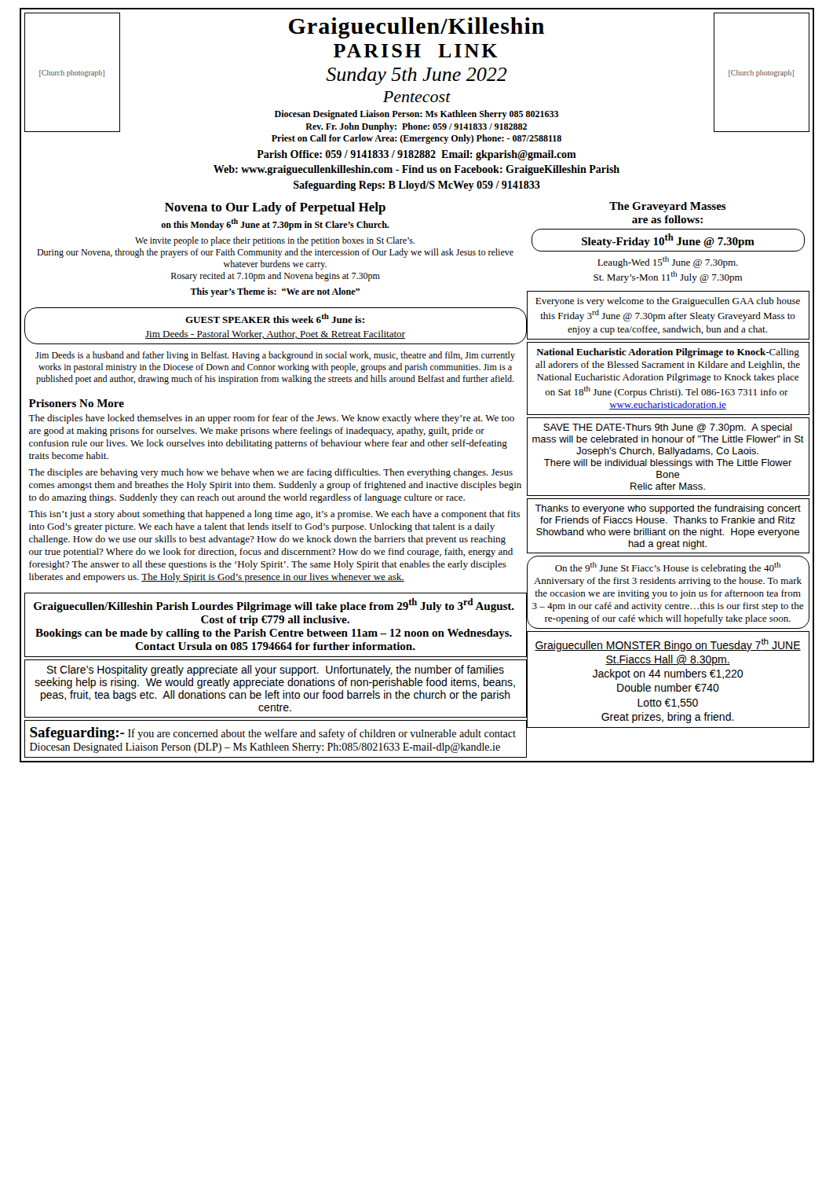[Church photograph]
Graiguecullen/Killeshin
PARISH LINK
Sunday 5th June 2022
Pentecost
Diocesan Designated Liaison Person: Ms Kathleen Sherry 085 8021633
Rev. Fr. John Dunphy: Phone: 059 / 9141833 / 9182882
Priest on Call for Carlow Area: (Emergency Only) Phone: - 087/2588118
[Church photograph]
Parish Office: 059 / 9141833 / 9182882 Email: gkparish@gmail.com
Web: www.graiguecullenkilleshin.com - Find us on Facebook: GraigueKilleshin Parish
Safeguarding Reps: B Lloyd/S McWey 059 / 9141833
| Novena to Our Lady of Perpetual Help on this Monday 6 th June at 7.30pm in St Clare’s Church. We invite people to place their petitions in the petition boxes in St Clare’s. During our Novena, through the prayers of our Faith Community and the intercession of Our Lady we will ask Jesus to relieve whatever burdens we carry. Rosary recited at 7.10pm and Novena begins at 7.30pm This year’s Theme is: “We are not Alone” GUEST SPEAKER this week 6 th June is: Jim Deeds - Pastoral Worker, Author, Poet & Retreat Facilitator Jim Deeds is a husband and father living in Belfast. Having a background in social work, music, theatre and film, Jim currently works in pastoral ministry in the Diocese of Down and Connor working with people, groups and parish communities. Jim is a published poet and author, drawing much of his inspiration from walking the streets and hills around Belfast and further afield. Prisoners No More The disciples have locked themselves in an upper room for fear of the Jews. We know exactly where they’re at. We too are good at making prisons for ourselves. We make prisons where feelings of inadequacy, apathy, guilt, pride or confusion rule our lives. We lock ourselves into debilitating patterns of behaviour where fear and other self-defeating traits become habit. The disciples are behaving very much how we behave when we are facing difficulties. Then everything changes. Jesus comes amongst them and breathes the Holy Spirit into them. Suddenly a group of frightened and inactive disciples begin to do amazing things. Suddenly they can reach out around the world regardless of language culture or race. This isn’t just a story about something that happened a long time ago, it’s a promise. We each have a component that fits into God’s greater picture. We each have a talent that lends itself to God’s purpose. Unlocking that talent is a daily challenge. How do we use our skills to best advantage? How do we knock down the barriers that prevent us reaching our true potential? Where do we look for direction, focus and discernment? How do we find courage, faith, energy and foresight? The answer to all these questions is the ‘Holy Spirit’. The same Holy Spirit that enables the early disciples liberates and empowers us. The Holy Spirit is God’s presence in our lives whenever we ask. Graiguecullen/Killeshin Parish Lourdes Pilgrimage will take place from 29 th July to 3 rd August. Cost of trip €779 all inclusive. Bookings can be made by calling to the Parish Centre between 11am – 12 noon on Wednesdays. Contact Ursula on 085 1794664 for further information. St Clare’s Hospitality greatly appreciate all your support. Unfortunately, the number of families seeking help is rising. We would greatly appreciate donations of non-perishable food items, beans, peas, fruit, tea bags etc. All donations can be left into our food barrels in the church or the parish centre. Safeguarding:- If you are concerned about the welfare and safety of children or vulnerable adult contact Diocesan Designated Liaison Person (DLP) – Ms Kathleen Sherry: Ph:085/8021633 E-mail-dlp@kandle.ie | The Graveyard Masses are as follows: Sleaty-Friday 10 th June @ 7.30pm Leaugh-Wed 15 th June @ 7.30pm. St. Mary’s-Mon 11 th July @ 7.30pm Everyone is very welcome to the Graiguecullen GAA club house this Friday 3 rd June @ 7.30pm after Sleaty Graveyard Mass to enjoy a cup tea/coffee, sandwich, bun and a chat. National Eucharistic Adoration Pilgrimage to Knock- Calling all adorers of the Blessed Sacrament in Kildare and Leighlin, the National Eucharistic Adoration Pilgrimage to Knock takes place on Sat 18 th June (Corpus Christi). Tel 086-163 7311 info or www.eucharisticadoration.ie SAVE THE DATE-Thurs 9th June @ 7.30pm. A special mass will be celebrated in honour of "The Little Flower" in St Joseph's Church, Ballyadams, Co Laois. There will be individual blessings with The Little Flower Bone Relic after Mass. Thanks to everyone who supported the fundraising concert for Friends of Fiaccs House. Thanks to Frankie and Ritz Showband who were brilliant on the night. Hope everyone had a great night. On the 9 th June St Fiacc’s House is celebrating the 40 th Anniversary of the first 3 residents arriving to the house. To mark the occasion we are inviting you to join us for afternoon tea from 3 – 4pm in our café and activity centre…this is our first step to the re-opening of our café which will hopefully take place soon. Graiguecullen MONSTER Bingo on Tuesday 7 th JUNE St.Fiaccs Hall @ 8.30pm. Jackpot on 44 numbers €1,220 Double number €740 Lotto €1,550 Great prizes, bring a friend. |